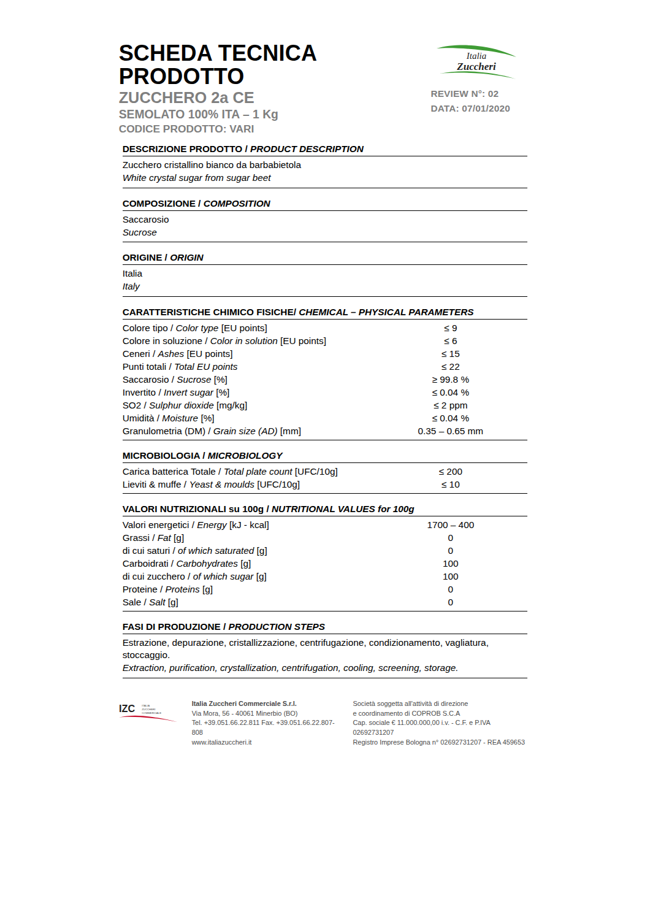SCHEDA TECNICA PRODOTTO
ZUCCHERO 2a CE
SEMOLATO 100% ITA – 1 Kg
CODICE PRODOTTO: VARI
Italia Zuccheri
REVIEW N°: 02
DATA: 07/01/2020
DESCRIZIONE PRODOTTO / PRODUCT DESCRIPTION
Zucchero cristallino bianco da barbabietola
White crystal sugar from sugar beet
COMPOSIZIONE / COMPOSITION
Saccarosio
Sucrose
ORIGINE / ORIGIN
Italia
Italy
CARATTERISTICHE CHIMICO FISICHE/ CHEMICAL – PHYSICAL PARAMETERS
| Colore tipo / Color type [EU points] | ≤ 9 |
| Colore in soluzione / Color in solution [EU points] | ≤ 6 |
| Ceneri / Ashes [EU points] | ≤ 15 |
| Punti totali / Total EU points | ≤ 22 |
| Saccarosio / Sucrose [%] | ≥ 99.8 % |
| Invertito / Invert sugar [%] | ≤ 0.04 % |
| SO2 / Sulphur dioxide [mg/kg] | ≤ 2 ppm |
| Umidità / Moisture [%] | ≤ 0.04 % |
| Granulometria (DM) / Grain size (AD) [mm] | 0.35 – 0.65 mm |
MICROBIOLOGIA / MICROBIOLOGY
| Carica batterica Totale / Total plate count [UFC/10g] | ≤ 200 |
| Lieviti & muffe / Yeast & moulds [UFC/10g] | ≤ 10 |
VALORI NUTRIZIONALI su 100g / NUTRITIONAL VALUES for 100g
| Valori energetici / Energy [kJ - kcal] | 1700 – 400 |
| Grassi / Fat [g] | 0 |
| di cui saturi / of which saturated [g] | 0 |
| Carboidrati / Carbohydrates [g] | 100 |
| di cui zucchero / of which sugar [g] | 100 |
| Proteine / Proteins [g] | 0 |
| Sale / Salt [g] | 0 |
FASI DI PRODUZIONE / PRODUCTION STEPS
Estrazione, depurazione, cristallizzazione, centrifugazione, condizionamento, vagliatura, stoccaggio.
Extraction, purification, crystallization, centrifugation, cooling, screening, storage.
IZC ITALIA ZUCCHERI COMMERCIALE
Italia Zuccheri Commerciale S.r.l.
Via Mora, 56 - 40061 Minerbio (BO)
Tel. +39.051.66.22.811 Fax. +39.051.66.22.807-808
www.italiazuccheri.it
Società soggetta all'attività di direzione
e coordinamento di COPROB S.C.A
Cap. sociale € 11.000.000,00 i.v. - C.F. e P.IVA 02692731207
Registro Imprese Bologna n° 02692731207 - REA 459653